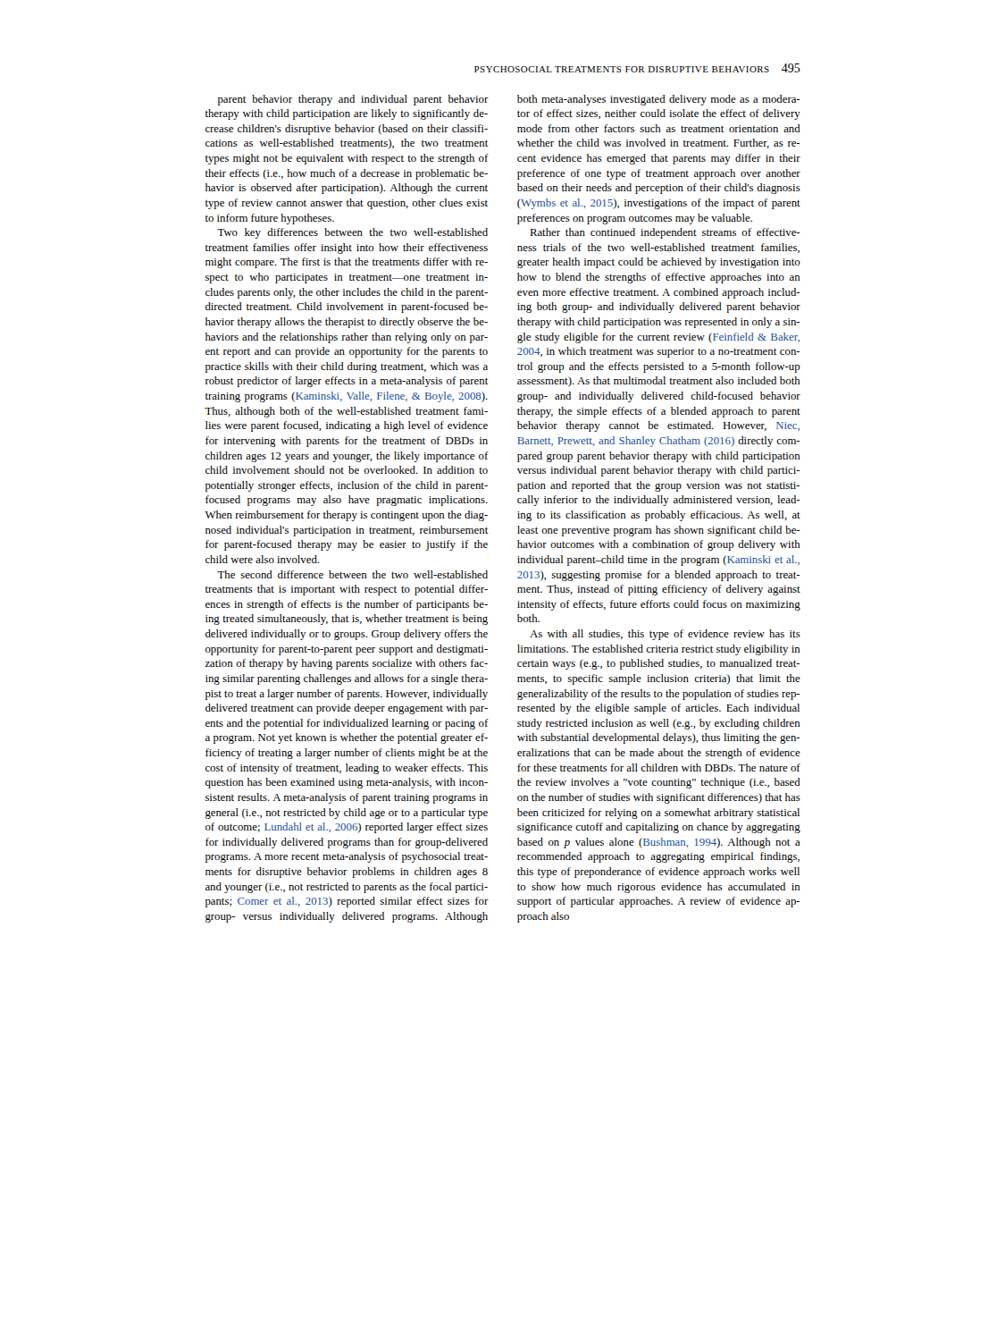Psychosocial Treatments for Disruptive Behaviors 495
parent behavior therapy and individual parent behavior therapy with child participation are likely to significantly decrease children's disruptive behavior (based on their classifications as well-established treatments), the two treatment types might not be equivalent with respect to the strength of their effects (i.e., how much of a decrease in problematic behavior is observed after participation). Although the current type of review cannot answer that question, other clues exist to inform future hypotheses.
Two key differences between the two well-established treatment families offer insight into how their effectiveness might compare. The first is that the treatments differ with respect to who participates in treatment—one treatment includes parents only, the other includes the child in the parent-directed treatment. Child involvement in parent-focused behavior therapy allows the therapist to directly observe the behaviors and the relationships rather than relying only on parent report and can provide an opportunity for the parents to practice skills with their child during treatment, which was a robust predictor of larger effects in a meta-analysis of parent training programs (Kaminski, Valle, Filene, & Boyle, 2008). Thus, although both of the well-established treatment families were parent focused, indicating a high level of evidence for intervening with parents for the treatment of DBDs in children ages 12 years and younger, the likely importance of child involvement should not be overlooked. In addition to potentially stronger effects, inclusion of the child in parent-focused programs may also have pragmatic implications. When reimbursement for therapy is contingent upon the diagnosed individual's participation in treatment, reimbursement for parent-focused therapy may be easier to justify if the child were also involved.
The second difference between the two well-established treatments that is important with respect to potential differences in strength of effects is the number of participants being treated simultaneously, that is, whether treatment is being delivered individually or to groups. Group delivery offers the opportunity for parent-to-parent peer support and destigmatization of therapy by having parents socialize with others facing similar parenting challenges and allows for a single therapist to treat a larger number of parents. However, individually delivered treatment can provide deeper engagement with parents and the potential for individualized learning or pacing of a program. Not yet known is whether the potential greater efficiency of treating a larger number of clients might be at the cost of intensity of treatment, leading to weaker effects. This question has been examined using meta-analysis, with inconsistent results. A meta-analysis of parent training programs in general (i.e., not restricted by child age or to a particular type of outcome; Lundahl et al., 2006) reported larger effect sizes for individually delivered programs than for group-delivered programs. A more recent meta-analysis of psychosocial treatments for disruptive behavior problems in children ages 8 and younger (i.e., not restricted to parents as the focal participants; Comer et al., 2013) reported similar effect sizes for group- versus individually delivered programs. Although both meta-analyses investigated delivery mode as a moderator of effect sizes, neither could isolate the effect of delivery mode from other factors such as treatment orientation and whether the child was involved in treatment. Further, as recent evidence has emerged that parents may differ in their preference of one type of treatment approach over another based on their needs and perception of their child's diagnosis (Wymbs et al., 2015), investigations of the impact of parent preferences on program outcomes may be valuable.
Rather than continued independent streams of effectiveness trials of the two well-established treatment families, greater health impact could be achieved by investigation into how to blend the strengths of effective approaches into an even more effective treatment. A combined approach including both group- and individually delivered parent behavior therapy with child participation was represented in only a single study eligible for the current review (Feinfield & Baker, 2004, in which treatment was superior to a no-treatment control group and the effects persisted to a 5-month follow-up assessment). As that multimodal treatment also included both group- and individually delivered child-focused behavior therapy, the simple effects of a blended approach to parent behavior therapy cannot be estimated. However, Niec, Barnett, Prewett, and Shanley Chatham (2016) directly compared group parent behavior therapy with child participation versus individual parent behavior therapy with child participation and reported that the group version was not statistically inferior to the individually administered version, leading to its classification as probably efficacious. As well, at least one preventive program has shown significant child behavior outcomes with a combination of group delivery with individual parent–child time in the program (Kaminski et al., 2013), suggesting promise for a blended approach to treatment. Thus, instead of pitting efficiency of delivery against intensity of effects, future efforts could focus on maximizing both.
As with all studies, this type of evidence review has its limitations. The established criteria restrict study eligibility in certain ways (e.g., to published studies, to manualized treatments, to specific sample inclusion criteria) that limit the generalizability of the results to the population of studies represented by the eligible sample of articles. Each individual study restricted inclusion as well (e.g., by excluding children with substantial developmental delays), thus limiting the generalizations that can be made about the strength of evidence for these treatments for all children with DBDs. The nature of the review involves a "vote counting" technique (i.e., based on the number of studies with significant differences) that has been criticized for relying on a somewhat arbitrary statistical significance cutoff and capitalizing on chance by aggregating based on p values alone (Bushman, 1994). Although not a recommended approach to aggregating empirical findings, this type of preponderance of evidence approach works well to show how much rigorous evidence has accumulated in support of particular approaches. A review of evidence approach also